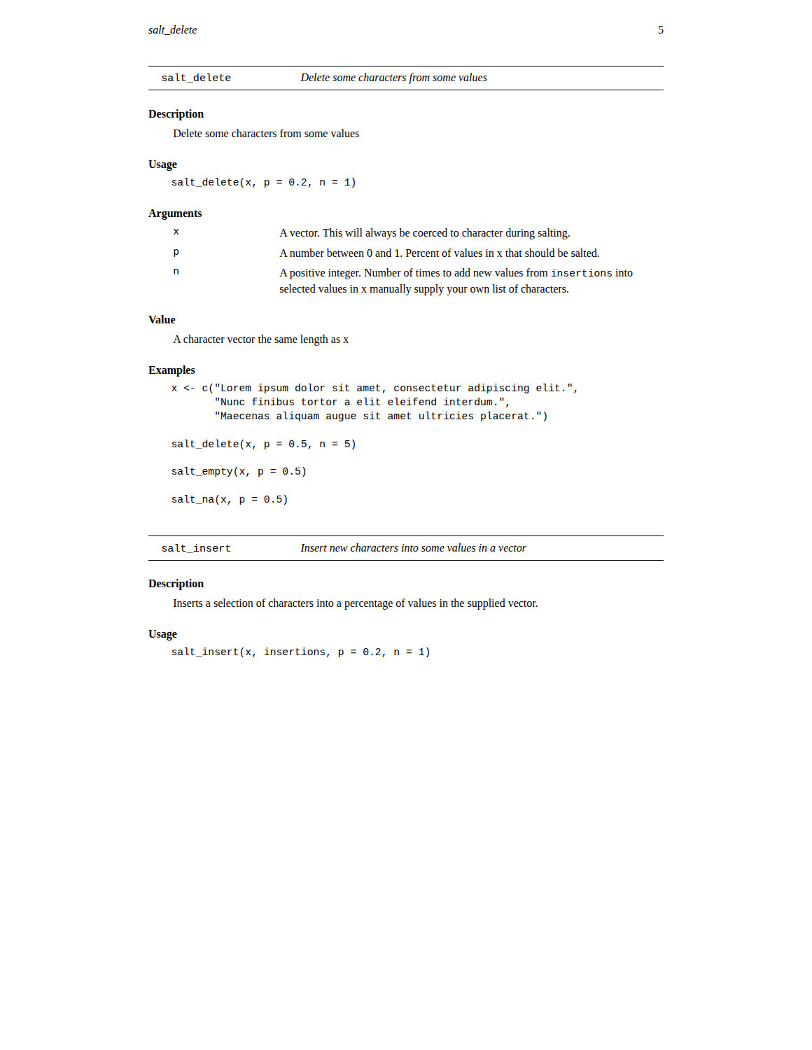salt_delete 5
salt_delete Delete some characters from some values
Description
Delete some characters from some values
Usage
salt_delete(x, p = 0.2, n = 1)
Arguments
x
A vector. This will always be coerced to character during salting.
p
A number between 0 and 1. Percent of values in x that should be salted.
n
A positive integer. Number of times to add new values from insertions into selected values in x manually supply your own list of characters.
Value
A character vector the same length as x
Examples
x <- c("Lorem ipsum dolor sit amet, consectetur adipiscing elit.",
       "Nunc finibus tortor a elit eleifend interdum.",
       "Maecenas aliquam augue sit amet ultricies placerat.")

salt_delete(x, p = 0.5, n = 5)

salt_empty(x, p = 0.5)

salt_na(x, p = 0.5)
salt_insert Insert new characters into some values in a vector
Description
Inserts a selection of characters into a percentage of values in the supplied vector.
Usage
salt_insert(x, insertions, p = 0.2, n = 1)